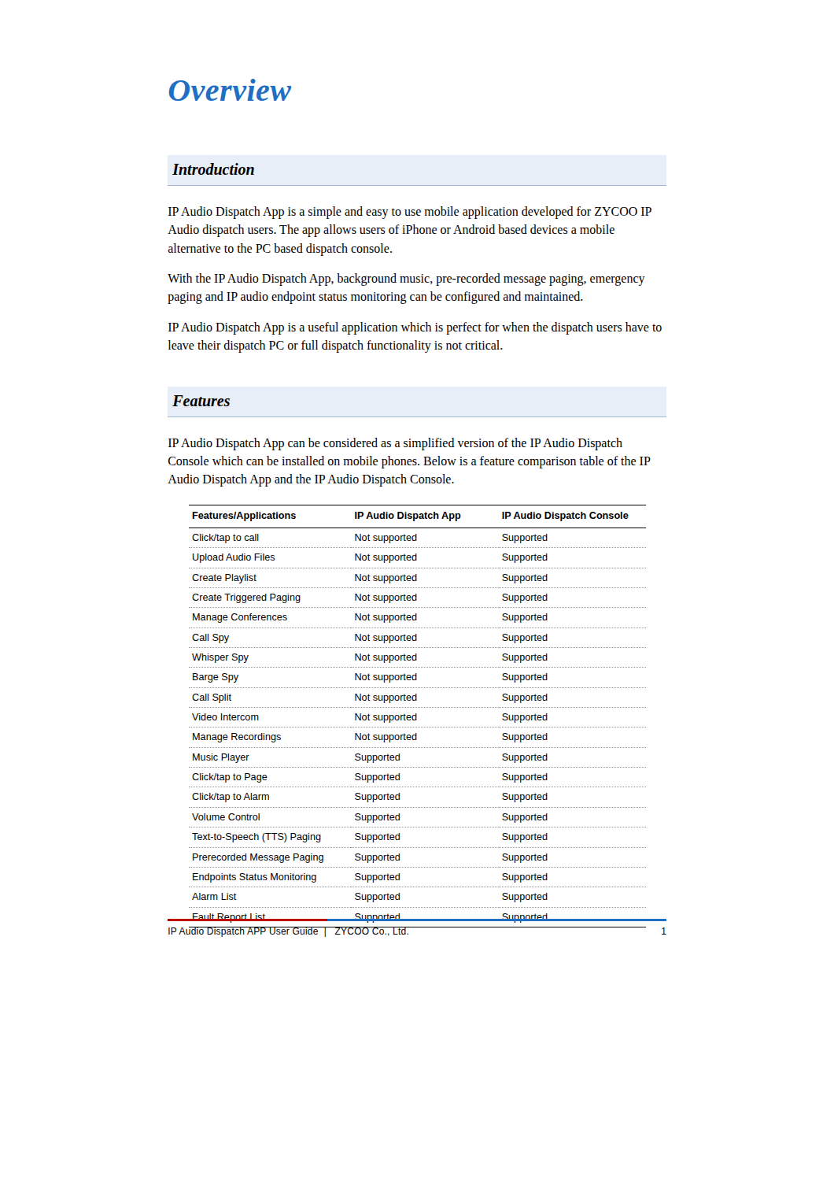Overview
Introduction
IP Audio Dispatch App is a simple and easy to use mobile application developed for ZYCOO IP Audio dispatch users. The app allows users of iPhone or Android based devices a mobile alternative to the PC based dispatch console.
With the IP Audio Dispatch App, background music, pre-recorded message paging, emergency paging and IP audio endpoint status monitoring can be configured and maintained.
IP Audio Dispatch App is a useful application which is perfect for when the dispatch users have to leave their dispatch PC or full dispatch functionality is not critical.
Features
IP Audio Dispatch App can be considered as a simplified version of the IP Audio Dispatch Console which can be installed on mobile phones. Below is a feature comparison table of the IP Audio Dispatch App and the IP Audio Dispatch Console.
| Features/Applications | IP Audio Dispatch App | IP Audio Dispatch Console |
| --- | --- | --- |
| Click/tap to call | Not supported | Supported |
| Upload Audio Files | Not supported | Supported |
| Create Playlist | Not supported | Supported |
| Create Triggered Paging | Not supported | Supported |
| Manage Conferences | Not supported | Supported |
| Call Spy | Not supported | Supported |
| Whisper Spy | Not supported | Supported |
| Barge Spy | Not supported | Supported |
| Call Split | Not supported | Supported |
| Video Intercom | Not supported | Supported |
| Manage Recordings | Not supported | Supported |
| Music Player | Supported | Supported |
| Click/tap to Page | Supported | Supported |
| Click/tap to Alarm | Supported | Supported |
| Volume Control | Supported | Supported |
| Text-to-Speech (TTS) Paging | Supported | Supported |
| Prerecorded Message Paging | Supported | Supported |
| Endpoints Status Monitoring | Supported | Supported |
| Alarm List | Supported | Supported |
| Fault Report List | Supported | Supported |
IP Audio Dispatch APP User Guide | ZYCOO Co., Ltd.
1